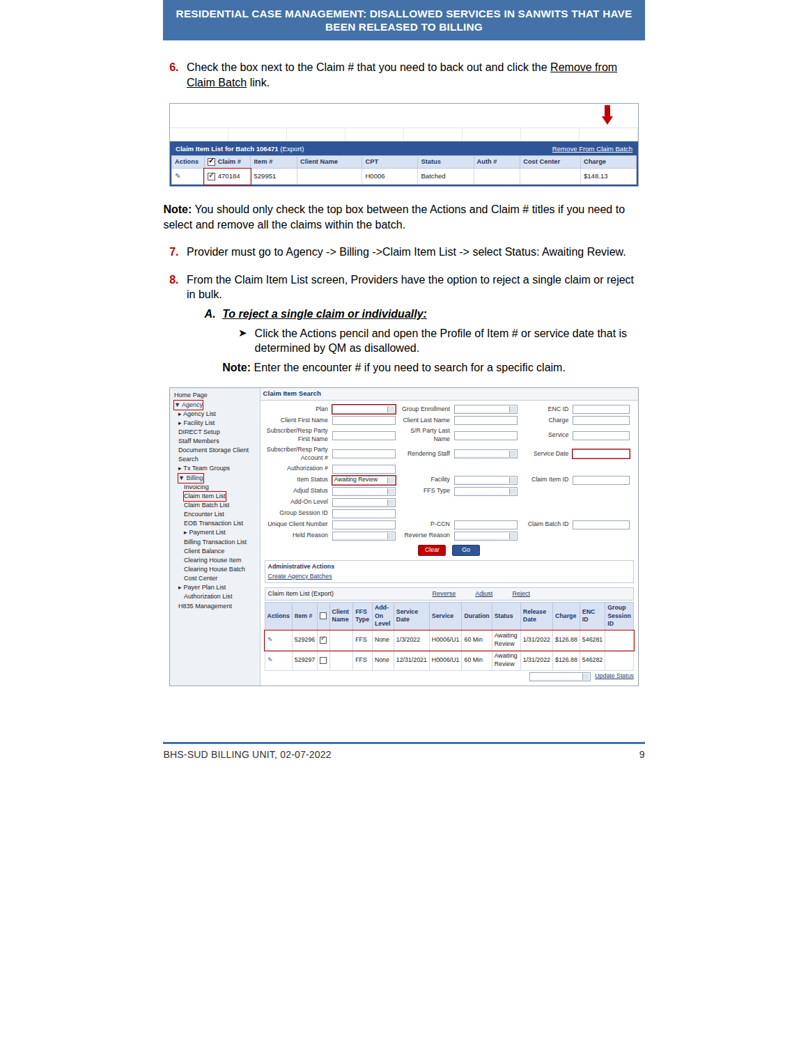Residential Case Management: Disallowed Services in SanWITS That Have Been Released to Billing
6. Check the box next to the Claim # that you need to back out and click the Remove from Claim Batch link.
Claim Item List for Batch 106471 (Export) Remove From Claim Batch
| Actions | Claim # | Item # | Client Name | CPT | Status | Auth # | Cost Center | Charge |
| --- | --- | --- | --- | --- | --- | --- | --- | --- |
| ✎ | 470184 | 529951 | | H0006 | Batched | | | $148.13 |
Note: You should only check the top box between the Actions and Claim # titles if you need to select and remove all the claims within the batch.
7. Provider must go to Agency -> Billing ->Claim Item List -> select Status: Awaiting Review.
8. From the Claim Item List screen, Providers have the option to reject a single claim or reject in bulk.
A. To reject a single claim or individually:
Click the Actions pencil and open the Profile of Item # or service date that is determined by QM as disallowed.
Note: Enter the encounter # if you need to search for a specific claim.
Home Page
▼ Agency
▸ Agency List
▸ Facility List
DIRECT Setup
Staff Members
Document Storage Client Search
▸ Tx Team Groups
▼ Billing
Invoicing
Claim Item List
Claim Batch List
Encounter List
EOB Transaction List
▸ Payment List
Billing Transaction List
Client Balance
Clearing House Item
Clearing House Batch
Cost Center
▸ Payer Plan List
Authorization List
H835 Management
Claim Item Search
Plan
Group Enrollment
ENC ID
Client First Name
Client Last Name
Charge
Subscriber/Resp Party First Name
S/R Party Last Name
Service
Subscriber/Resp Party Account #
Rendering Staff
Service Date
Authorization #
Item Status
Awaiting Review
Facility
Claim Item ID
Adjud Status
FFS Type
Add-On Level
Group Session ID
Unique Client Number
P-CCN
Claim Batch ID
Held Reason
Reverse Reason
Clear Go
Administrative Actions
Create Agency Batches
Claim Item List (Export) Reverse Adjust Reject
| Actions | Item # | | Client Name | FFS Type | Add-On Level | Service Date | Service | Duration | Status | Release Date | Charge | ENC ID | Group Session ID |
| --- | --- | --- | --- | --- | --- | --- | --- | --- | --- | --- | --- | --- | --- |
| ✎ | 529296 | | | FFS | None | 1/3/2022 | H0006/U1 | 60 Min | Awaiting Review | 1/31/2022 | $126.88 | 546281 | |
| ✎ | 529297 | | | FFS | None | 12/31/2021 | H0006/U1 | 60 Min | Awaiting Review | 1/31/2022 | $126.88 | 546282 | |
Update Status
BHS-SUD BILLING UNIT, 02-07-2022 9